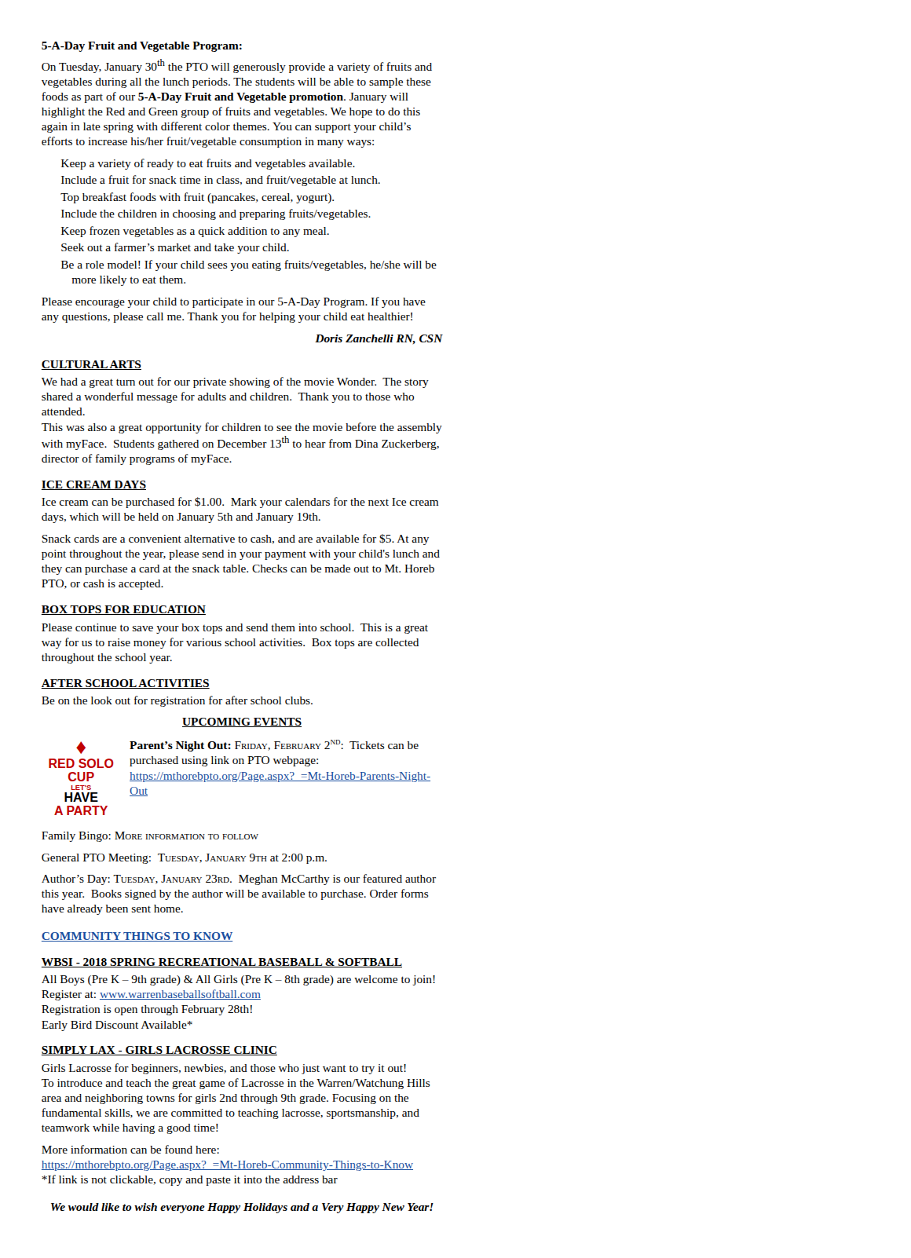5-A-Day Fruit and Vegetable Program:
On Tuesday, January 30th the PTO will generously provide a variety of fruits and vegetables during all the lunch periods. The students will be able to sample these foods as part of our 5-A-Day Fruit and Vegetable promotion. January will highlight the Red and Green group of fruits and vegetables. We hope to do this again in late spring with different color themes. You can support your child’s efforts to increase his/her fruit/vegetable consumption in many ways:
Keep a variety of ready to eat fruits and vegetables available.
Include a fruit for snack time in class, and fruit/vegetable at lunch.
Top breakfast foods with fruit (pancakes, cereal, yogurt).
Include the children in choosing and preparing fruits/vegetables.
Keep frozen vegetables as a quick addition to any meal.
Seek out a farmer’s market and take your child.
Be a role model! If your child sees you eating fruits/vegetables, he/she will be more likely to eat them.
Please encourage your child to participate in our 5-A-Day Program. If you have any questions, please call me. Thank you for helping your child eat healthier!
Doris Zanchelli RN, CSN
CULTURAL ARTS
We had a great turn out for our private showing of the movie Wonder. The story shared a wonderful message for adults and children. Thank you to those who attended.
This was also a great opportunity for children to see the movie before the assembly with myFace. Students gathered on December 13th to hear from Dina Zuckerberg, director of family programs of myFace.
ICE CREAM DAYS
Ice cream can be purchased for $1.00. Mark your calendars for the next Ice cream days, which will be held on January 5th and January 19th.
Snack cards are a convenient alternative to cash, and are available for $5. At any point throughout the year, please send in your payment with your child's lunch and they can purchase a card at the snack table. Checks can be made out to Mt. Horeb PTO, or cash is accepted.
BOX TOPS FOR EDUCATION
Please continue to save your box tops and send them into school. This is a great way for us to raise money for various school activities. Box tops are collected throughout the school year.
AFTER SCHOOL ACTIVITIES
Be on the look out for registration for after school clubs.
UPCOMING EVENTS
♦
RED SOLO
CUP
LET'S
HAVE
A PARTY
Parent’s Night Out: Friday, February 2nd: Tickets can be purchased using link on PTO webpage: https://mthorebpto.org/Page.aspx?_=Mt-Horeb-Parents-Night-Out
Family Bingo: More information to follow
General PTO Meeting: Tuesday, January 9th at 2:00 p.m.
Author’s Day: Tuesday, January 23rd. Meghan McCarthy is our featured author this year. Books signed by the author will be available to purchase. Order forms have already been sent home.
COMMUNITY THINGS TO KNOW
WBSI - 2018 SPRING RECREATIONAL BASEBALL & SOFTBALL
All Boys (Pre K – 9th grade) & All Girls (Pre K – 8th grade) are welcome to join!
Register at: www.warrenbaseballsoftball.com
Registration is open through February 28th!
Early Bird Discount Available*
SIMPLY LAX - GIRLS LACROSSE CLINIC
Girls Lacrosse for beginners, newbies, and those who just want to try it out!
To introduce and teach the great game of Lacrosse in the Warren/Watchung Hills area and neighboring towns for girls 2nd through 9th grade. Focusing on the fundamental skills, we are committed to teaching lacrosse, sportsmanship, and teamwork while having a good time!
More information can be found here:
https://mthorebpto.org/Page.aspx?_=Mt-Horeb-Community-Things-to-Know
*If link is not clickable, copy and paste it into the address bar
We would like to wish everyone Happy Holidays and a Very Happy New Year!